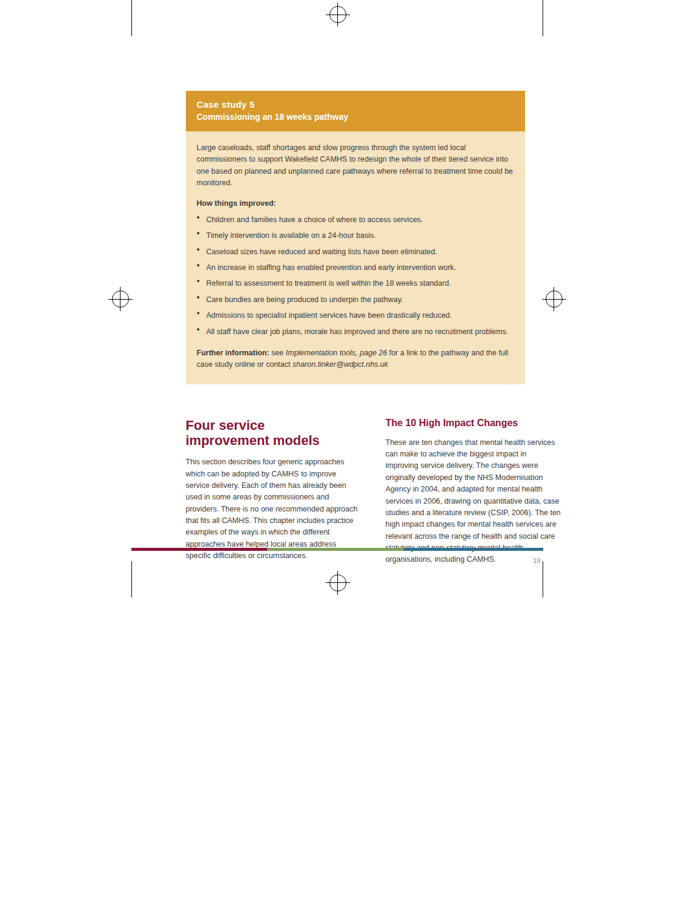Case study 5
Commissioning an 18 weeks pathway
Large caseloads, staff shortages and slow progress through the system led local commissioners to support Wakefield CAMHS to redesign the whole of their tiered service into one based on planned and unplanned care pathways where referral to treatment time could be monitored.
How things improved:
Children and families have a choice of where to access services.
Timely intervention is available on a 24-hour basis.
Caseload sizes have reduced and waiting lists have been eliminated.
An increase in staffing has enabled prevention and early intervention work.
Referral to assessment to treatment is well within the 18 weeks standard.
Care bundles are being produced to underpin the pathway.
Admissions to specialist inpatient services have been drastically reduced.
All staff have clear job plans, morale has improved and there are no recruitment problems.
Further information: see Implementation tools, page 26 for a link to the pathway and the full case study online or contact sharon.tinker@wdpct.nhs.uk
Four service
improvement models
This section describes four generic approaches which can be adopted by CAMHS to improve service delivery. Each of them has already been used in some areas by commissioners and providers. There is no one recommended approach that fits all CAMHS. This chapter includes practice examples of the ways in which the different approaches have helped local areas address specific difficulties or circumstances.
The 10 High Impact Changes
These are ten changes that mental health services can make to achieve the biggest impact in improving service delivery. The changes were originally developed by the NHS Modernisation Agency in 2004, and adapted for mental health services in 2006, drawing on quantitative data, case studies and a literature review (CSIP, 2006). The ten high impact changes for mental health services are relevant across the range of health and social care statutory and non-statutory mental health organisations, including CAMHS.
19